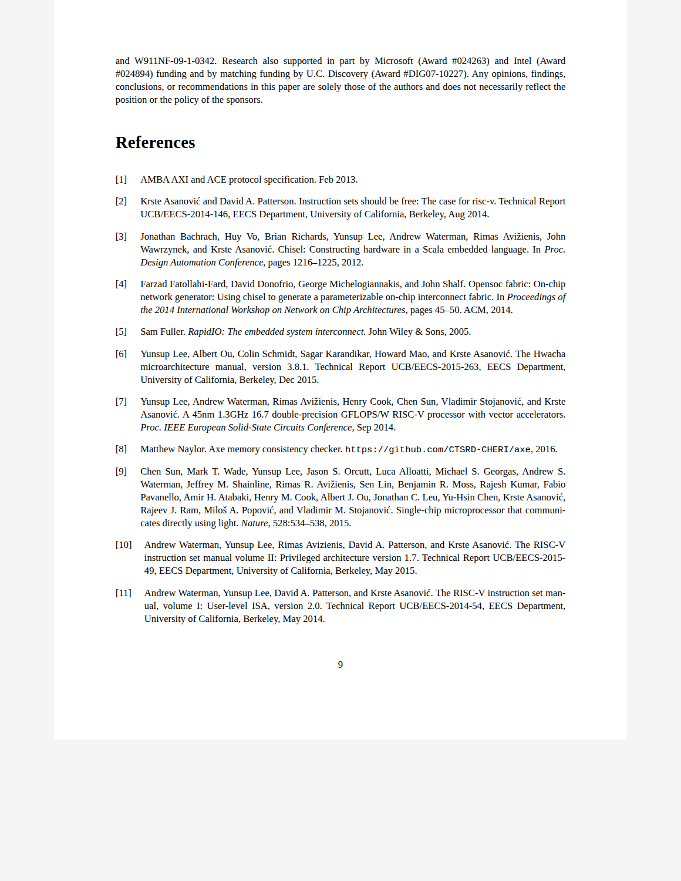and W911NF-09-1-0342. Research also supported in part by Microsoft (Award #024263) and Intel (Award #024894) funding and by matching funding by U.C. Discovery (Award #DIG07-10227). Any opinions, findings, conclusions, or recommendations in this paper are solely those of the authors and does not necessarily reflect the position or the policy of the sponsors.
References
AMBA AXI and ACE protocol specification. Feb 2013.
Krste Asanović and David A. Patterson. Instruction sets should be free: The case for risc-v. Technical Report UCB/EECS-2014-146, EECS Department, University of California, Berkeley, Aug 2014.
Jonathan Bachrach, Huy Vo, Brian Richards, Yunsup Lee, Andrew Waterman, Rimas Avižienis, John Wawrzynek, and Krste Asanović. Chisel: Constructing hardware in a Scala embedded language. In Proc. Design Automation Conference, pages 1216–1225, 2012.
Farzad Fatollahi-Fard, David Donofrio, George Michelogiannakis, and John Shalf. Opensoc fabric: On-chip network generator: Using chisel to generate a parameterizable on-chip interconnect fabric. In Proceedings of the 2014 International Workshop on Network on Chip Architectures, pages 45–50. ACM, 2014.
Sam Fuller. RapidIO: The embedded system interconnect. John Wiley & Sons, 2005.
Yunsup Lee, Albert Ou, Colin Schmidt, Sagar Karandikar, Howard Mao, and Krste Asanović. The Hwacha microarchitecture manual, version 3.8.1. Technical Report UCB/EECS-2015-263, EECS Department, University of California, Berkeley, Dec 2015.
Yunsup Lee, Andrew Waterman, Rimas Avižienis, Henry Cook, Chen Sun, Vladimir Stojanović, and Krste Asanović. A 45nm 1.3GHz 16.7 double-precision GFLOPS/W RISC-V processor with vector accelerators. Proc. IEEE European Solid-State Circuits Conference, Sep 2014.
Matthew Naylor. Axe memory consistency checker. https://github.com/CTSRD-CHERI/axe, 2016.
Chen Sun, Mark T. Wade, Yunsup Lee, Jason S. Orcutt, Luca Alloatti, Michael S. Georgas, Andrew S. Waterman, Jeffrey M. Shainline, Rimas R. Avižienis, Sen Lin, Benjamin R. Moss, Rajesh Kumar, Fabio Pavanello, Amir H. Atabaki, Henry M. Cook, Albert J. Ou, Jonathan C. Leu, Yu-Hsin Chen, Krste Asanović, Rajeev J. Ram, Miloš A. Popović, and Vladimir M. Stojanović. Single-chip microprocessor that communicates directly using light. Nature, 528:534–538, 2015.
Andrew Waterman, Yunsup Lee, Rimas Avizienis, David A. Patterson, and Krste Asanović. The RISC-V instruction set manual volume II: Privileged architecture version 1.7. Technical Report UCB/EECS-2015-49, EECS Department, University of California, Berkeley, May 2015.
Andrew Waterman, Yunsup Lee, David A. Patterson, and Krste Asanović. The RISC-V instruction set manual, volume I: User-level ISA, version 2.0. Technical Report UCB/EECS-2014-54, EECS Department, University of California, Berkeley, May 2014.
9